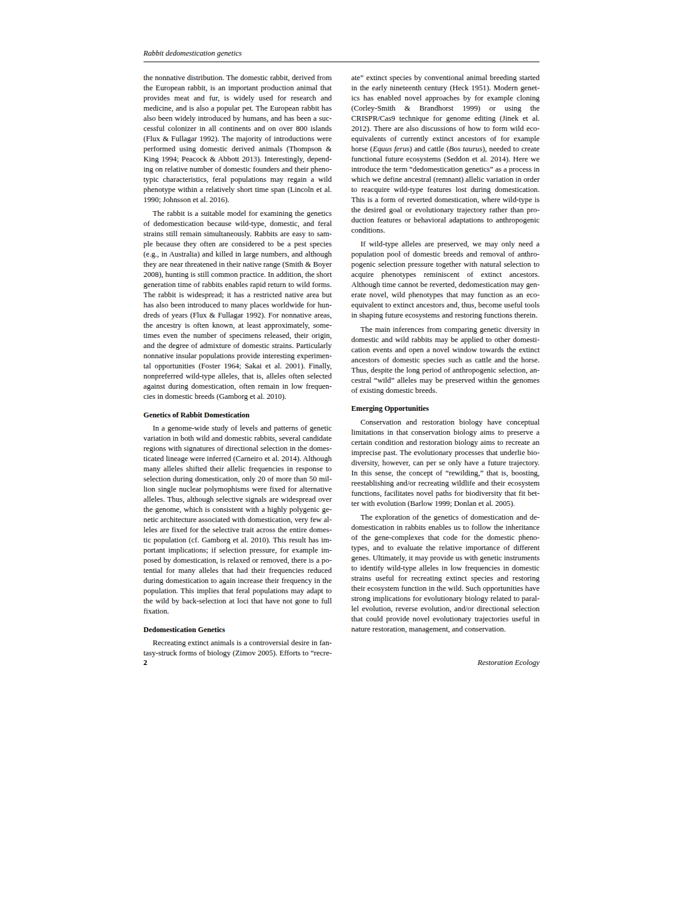Rabbit dedomestication genetics
the nonnative distribution. The domestic rabbit, derived from the European rabbit, is an important production animal that provides meat and fur, is widely used for research and medicine, and is also a popular pet. The European rabbit has also been widely introduced by humans, and has been a successful colonizer in all continents and on over 800 islands (Flux & Fullagar 1992). The majority of introductions were performed using domestic derived animals (Thompson & King 1994; Peacock & Abbott 2013). Interestingly, depending on relative number of domestic founders and their phenotypic characteristics, feral populations may regain a wild phenotype within a relatively short time span (Lincoln et al. 1990; Johnsson et al. 2016).
The rabbit is a suitable model for examining the genetics of dedomestication because wild-type, domestic, and feral strains still remain simultaneously. Rabbits are easy to sample because they often are considered to be a pest species (e.g., in Australia) and killed in large numbers, and although they are near threatened in their native range (Smith & Boyer 2008), hunting is still common practice. In addition, the short generation time of rabbits enables rapid return to wild forms. The rabbit is widespread; it has a restricted native area but has also been introduced to many places worldwide for hundreds of years (Flux & Fullagar 1992). For nonnative areas, the ancestry is often known, at least approximately, sometimes even the number of specimens released, their origin, and the degree of admixture of domestic strains. Particularly nonnative insular populations provide interesting experimental opportunities (Foster 1964; Sakai et al. 2001). Finally, nonpreferred wild-type alleles, that is, alleles often selected against during domestication, often remain in low frequencies in domestic breeds (Gamborg et al. 2010).
Genetics of Rabbit Domestication
In a genome-wide study of levels and patterns of genetic variation in both wild and domestic rabbits, several candidate regions with signatures of directional selection in the domesticated lineage were inferred (Carneiro et al. 2014). Although many alleles shifted their allelic frequencies in response to selection during domestication, only 20 of more than 50 million single nuclear polymophisms were fixed for alternative alleles. Thus, although selective signals are widespread over the genome, which is consistent with a highly polygenic genetic architecture associated with domestication, very few alleles are fixed for the selective trait across the entire domestic population (cf. Gamborg et al. 2010). This result has important implications; if selection pressure, for example imposed by domestication, is relaxed or removed, there is a potential for many alleles that had their frequencies reduced during domestication to again increase their frequency in the population. This implies that feral populations may adapt to the wild by back-selection at loci that have not gone to full fixation.
Dedomestication Genetics
Recreating extinct animals is a controversial desire in fantasy-struck forms of biology (Zimov 2005). Efforts to “recreate” extinct species by conventional animal breeding started in the early nineteenth century (Heck 1951). Modern genetics has enabled novel approaches by for example cloning (Corley-Smith & Brandhorst 1999) or using the CRISPR/Cas9 technique for genome editing (Jinek et al. 2012). There are also discussions of how to form wild eco-equivalents of currently extinct ancestors of for example horse (Equus ferus) and cattle (Bos taurus), needed to create functional future ecosystems (Seddon et al. 2014). Here we introduce the term “dedomestication genetics” as a process in which we define ancestral (remnant) allelic variation in order to reacquire wild-type features lost during domestication. This is a form of reverted domestication, where wild-type is the desired goal or evolutionary trajectory rather than production features or behavioral adaptations to anthropogenic conditions.
If wild-type alleles are preserved, we may only need a population pool of domestic breeds and removal of anthropogenic selection pressure together with natural selection to acquire phenotypes reminiscent of extinct ancestors. Although time cannot be reverted, dedomestication may generate novel, wild phenotypes that may function as an eco-equivalent to extinct ancestors and, thus, become useful tools in shaping future ecosystems and restoring functions therein.
The main inferences from comparing genetic diversity in domestic and wild rabbits may be applied to other domestication events and open a novel window towards the extinct ancestors of domestic species such as cattle and the horse. Thus, despite the long period of anthropogenic selection, ancestral “wild” alleles may be preserved within the genomes of existing domestic breeds.
Emerging Opportunities
Conservation and restoration biology have conceptual limitations in that conservation biology aims to preserve a certain condition and restoration biology aims to recreate an imprecise past. The evolutionary processes that underlie biodiversity, however, can per se only have a future trajectory. In this sense, the concept of “rewilding,” that is, boosting, reestablishing and/or recreating wildlife and their ecosystem functions, facilitates novel paths for biodiversity that fit better with evolution (Barlow 1999; Donlan et al. 2005).
The exploration of the genetics of domestication and dedomestication in rabbits enables us to follow the inheritance of the gene-complexes that code for the domestic phenotypes, and to evaluate the relative importance of different genes. Ultimately, it may provide us with genetic instruments to identify wild-type alleles in low frequencies in domestic strains useful for recreating extinct species and restoring their ecosystem function in the wild. Such opportunities have strong implications for evolutionary biology related to parallel evolution, reverse evolution, and/or directional selection that could provide novel evolutionary trajectories useful in nature restoration, management, and conservation.
2 Restoration Ecology